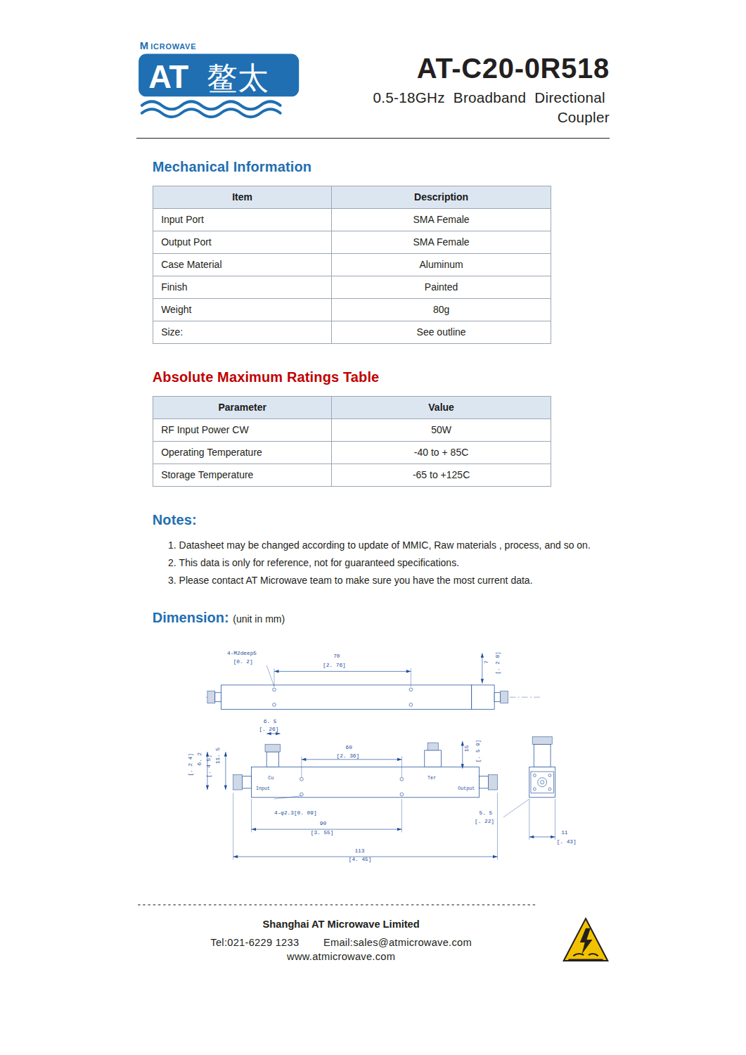M ICROWAVE AT 鳌太
AT-C20-0R518
0.5-18GHz Broadband Directional Coupler
Mechanical Information
| Item | Description |
| --- | --- |
| Input Port | SMA Female |
| Output Port | SMA Female |
| Case Material | Aluminum |
| Finish | Painted |
| Weight | 80g |
| Size: | See outline |
Absolute Maximum Ratings Table
| Parameter | Value |
| --- | --- |
| RF Input Power CW | 50W |
| Operating Temperature | -40 to + 85C |
| Storage Temperature | -65 to +125C |
Notes:
Datasheet may be changed according to update of MMIC, Raw materials , process, and so on.
This data is only for reference, not for guaranteed specifications.
Please contact AT Microwave team to make sure you have the most current data.
Dimension: (unit in mm)
4-M2deep5 [0. 2] 70 [2. 76] 7 [. 2 8] Cu Input Ter Output 6. 5 [. 26] 60 [2. 36] 15 [. 5 9] 6. 2 [. 2 4] 11. 5 [. 4 5] 4-φ2.3[0. 09] 90 [3. 55] 113 [4. 45] 5. 5 [. 22] 11 [. 43]
-------------------------------------------------------------------------------
Shanghai AT Microwave Limited
Tel:021-6229 1233 Email:sales@atmicrowave.com www.atmicrowave.com